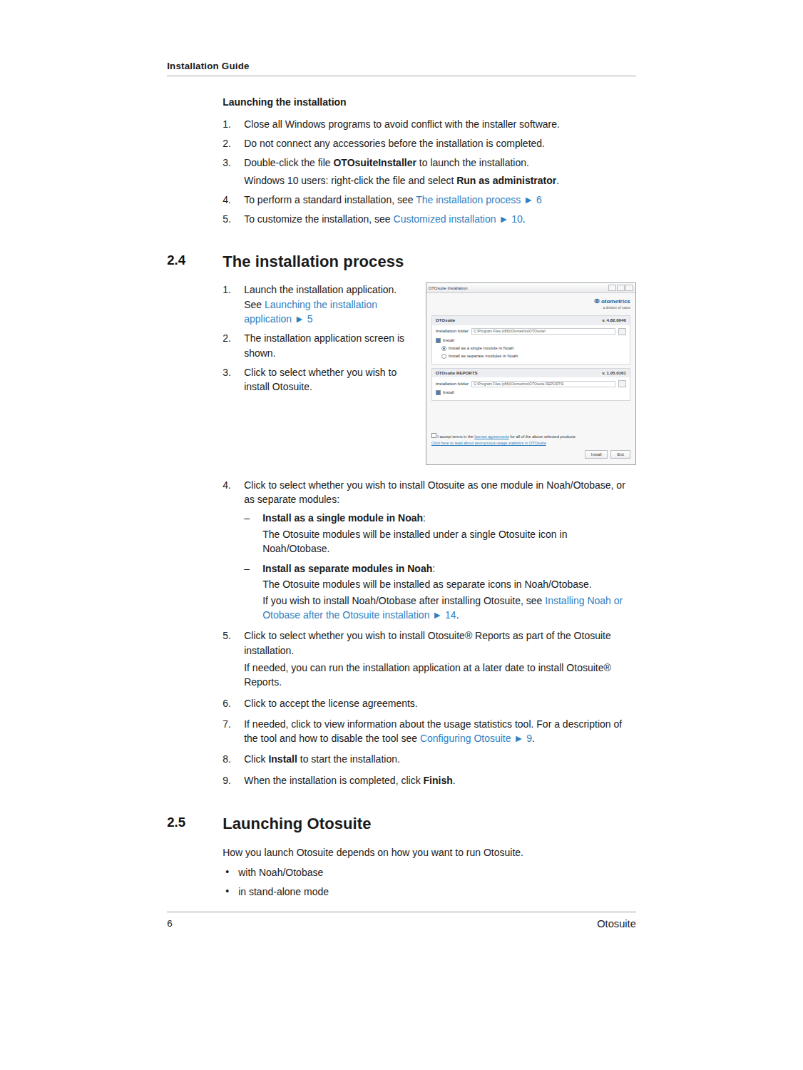Installation Guide
Launching the installation
Close all Windows programs to avoid conflict with the installer software.
Do not connect any accessories before the installation is completed.
Double-click the file OTOsuiteInstaller to launch the installation.
Windows 10 users: right-click the file and select Run as administrator.
To perform a standard installation, see The installation process ► 6
To customize the installation, see Customized installation ► 10.
2.4
The installation process
Launch the installation application. See Launching the installation application ► 5
The installation application screen is shown.
Click to select whether you wish to install Otosuite.
OTOsuite Installation
⦿ otometricsa division of natus
OTOsuite v. 4.82.0040
Installation folder
C:\Program Files (x86)\Otometrics\OTOsuite\
Install
Install as a single module in Noah
Install as separate modules in Noah
OTOsuite REPORTS v. 1.05.0161
Installation folder
C:\Program Files (x86)\Otometrics\OTOsuite REPORTS\
Install
I accept terms in the license agreements for all of the above selected products Click here to read about anonymous usage statistics in OTOsuite
Install
Exit
Click to select whether you wish to install Otosuite as one module in Noah/Otobase, or as separate modules:
Install as a single module in Noah:
The Otosuite modules will be installed under a single Otosuite icon in Noah/Otobase.
Install as separate modules in Noah:
The Otosuite modules will be installed as separate icons in Noah/Otobase.
If you wish to install Noah/Otobase after installing Otosuite, see Installing Noah or Otobase after the Otosuite installation ► 14.
Click to select whether you wish to install Otosuite® Reports as part of the Otosuite installation.
If needed, you can run the installation application at a later date to install Otosuite® Reports.
Click to accept the license agreements.
If needed, click to view information about the usage statistics tool. For a description of the tool and how to disable the tool see Configuring Otosuite ► 9.
Click Install to start the installation.
When the installation is completed, click Finish.
2.5
Launching Otosuite
How you launch Otosuite depends on how you want to run Otosuite.
with Noah/Otobase
in stand-alone mode
6 Otosuite